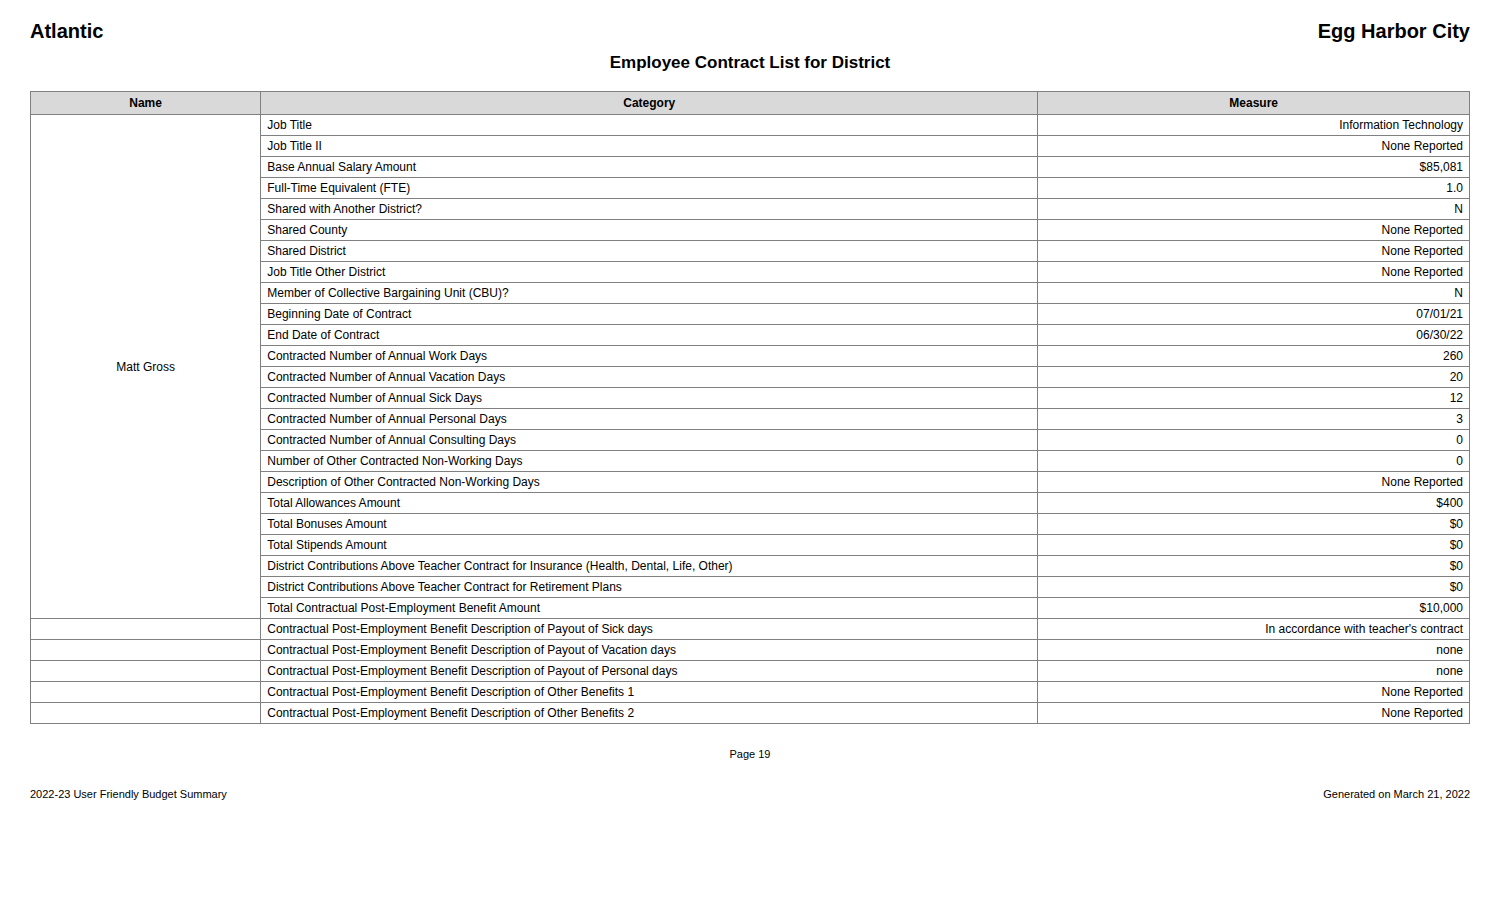Atlantic Egg Harbor City
Employee Contract List for District
| Name | Category | Measure |
| --- | --- | --- |
| Matt Gross | Job Title | Information Technology |
| Job Title II | None Reported |
| Base Annual Salary Amount | $85,081 |
| Full-Time Equivalent (FTE) | 1.0 |
| Shared with Another District? | N |
| Shared County | None Reported |
| Shared District | None Reported |
| Job Title Other District | None Reported |
| Member of Collective Bargaining Unit (CBU)? | N |
| Beginning Date of Contract | 07/01/21 |
| End Date of Contract | 06/30/22 |
| Contracted Number of Annual Work Days | 260 |
| Contracted Number of Annual Vacation Days | 20 |
| Contracted Number of Annual Sick Days | 12 |
| Contracted Number of Annual Personal Days | 3 |
| Contracted Number of Annual Consulting Days | 0 |
| Number of Other Contracted Non-Working Days | 0 |
| Description of Other Contracted Non-Working Days | None Reported |
| Total Allowances Amount | $400 |
| Total Bonuses Amount | $0 |
| Total Stipends Amount | $0 |
| District Contributions Above Teacher Contract for Insurance (Health, Dental, Life, Other) | $0 |
| District Contributions Above Teacher Contract for Retirement Plans | $0 |
| Total Contractual Post-Employment Benefit Amount | $10,000 |
| | Contractual Post-Employment Benefit Description of Payout of Sick days | In accordance with teacher's contract |
| | Contractual Post-Employment Benefit Description of Payout of Vacation days | none |
| | Contractual Post-Employment Benefit Description of Payout of Personal days | none |
| | Contractual Post-Employment Benefit Description of Other Benefits 1 | None Reported |
| | Contractual Post-Employment Benefit Description of Other Benefits 2 | None Reported |
Page 19
2022-23 User Friendly Budget Summary Generated on March 21, 2022